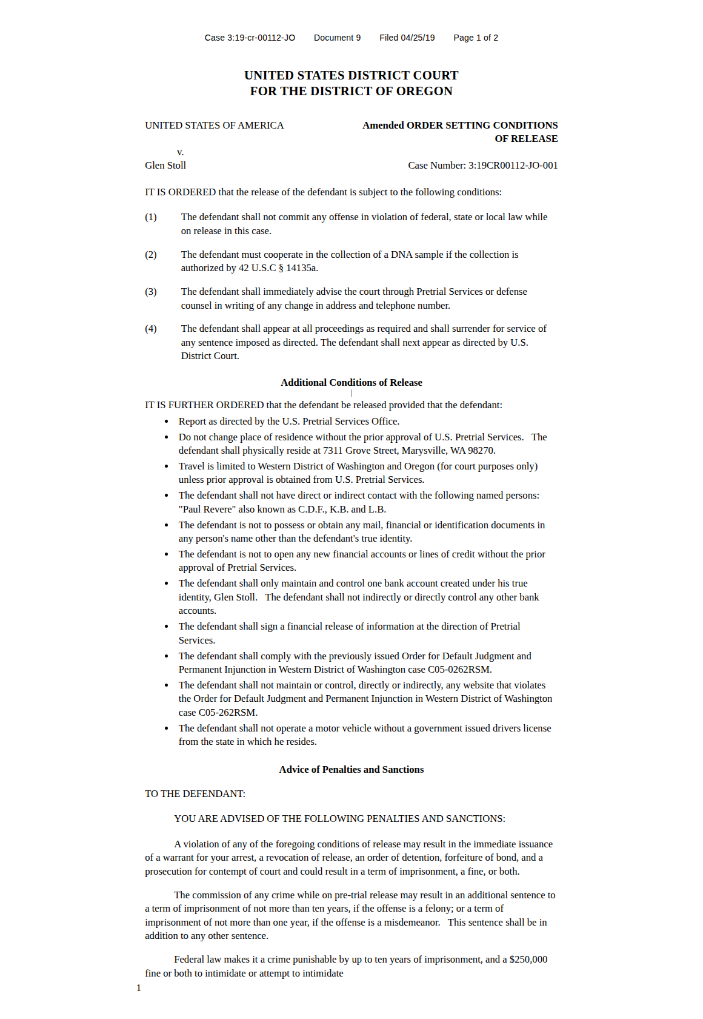Case 3:19-cr-00112-JO Document 9 Filed 04/25/19 Page 1 of 2
UNITED STATES DISTRICT COURT
FOR THE DISTRICT OF OREGON
| UNITED STATES OF AMERICA | Amended ORDER SETTING CONDITIONS OF RELEASE |
| v. | |
| Glen Stoll | Case Number: 3:19CR00112-JO-001 |
IT IS ORDERED that the release of the defendant is subject to the following conditions:
(1) The defendant shall not commit any offense in violation of federal, state or local law while on release in this case.
(2) The defendant must cooperate in the collection of a DNA sample if the collection is authorized by 42 U.S.C § 14135a.
(3) The defendant shall immediately advise the court through Pretrial Services or defense counsel in writing of any change in address and telephone number.
(4) The defendant shall appear at all proceedings as required and shall surrender for service of any sentence imposed as directed. The defendant shall next appear as directed by U.S. District Court.
Additional Conditions of Release
|
IT IS FURTHER ORDERED that the defendant be released provided that the defendant:
Report as directed by the U.S. Pretrial Services Office.
Do not change place of residence without the prior approval of U.S. Pretrial Services. The defendant shall physically reside at 7311 Grove Street, Marysville, WA 98270.
Travel is limited to Western District of Washington and Oregon (for court purposes only) unless prior approval is obtained from U.S. Pretrial Services.
The defendant shall not have direct or indirect contact with the following named persons: "Paul Revere" also known as C.D.F., K.B. and L.B.
The defendant is not to possess or obtain any mail, financial or identification documents in any person's name other than the defendant's true identity.
The defendant is not to open any new financial accounts or lines of credit without the prior approval of Pretrial Services.
The defendant shall only maintain and control one bank account created under his true identity, Glen Stoll. The defendant shall not indirectly or directly control any other bank accounts.
The defendant shall sign a financial release of information at the direction of Pretrial Services.
The defendant shall comply with the previously issued Order for Default Judgment and Permanent Injunction in Western District of Washington case C05-0262RSM.
The defendant shall not maintain or control, directly or indirectly, any website that violates the Order for Default Judgment and Permanent Injunction in Western District of Washington case C05-262RSM.
The defendant shall not operate a motor vehicle without a government issued drivers license from the state in which he resides.
Advice of Penalties and Sanctions
TO THE DEFENDANT:
YOU ARE ADVISED OF THE FOLLOWING PENALTIES AND SANCTIONS:
A violation of any of the foregoing conditions of release may result in the immediate issuance of a warrant for your arrest, a revocation of release, an order of detention, forfeiture of bond, and a prosecution for contempt of court and could result in a term of imprisonment, a fine, or both.
The commission of any crime while on pre-trial release may result in an additional sentence to a term of imprisonment of not more than ten years, if the offense is a felony; or a term of imprisonment of not more than one year, if the offense is a misdemeanor. This sentence shall be in addition to any other sentence.
Federal law makes it a crime punishable by up to ten years of imprisonment, and a $250,000 fine or both to intimidate or attempt to intimidate
1